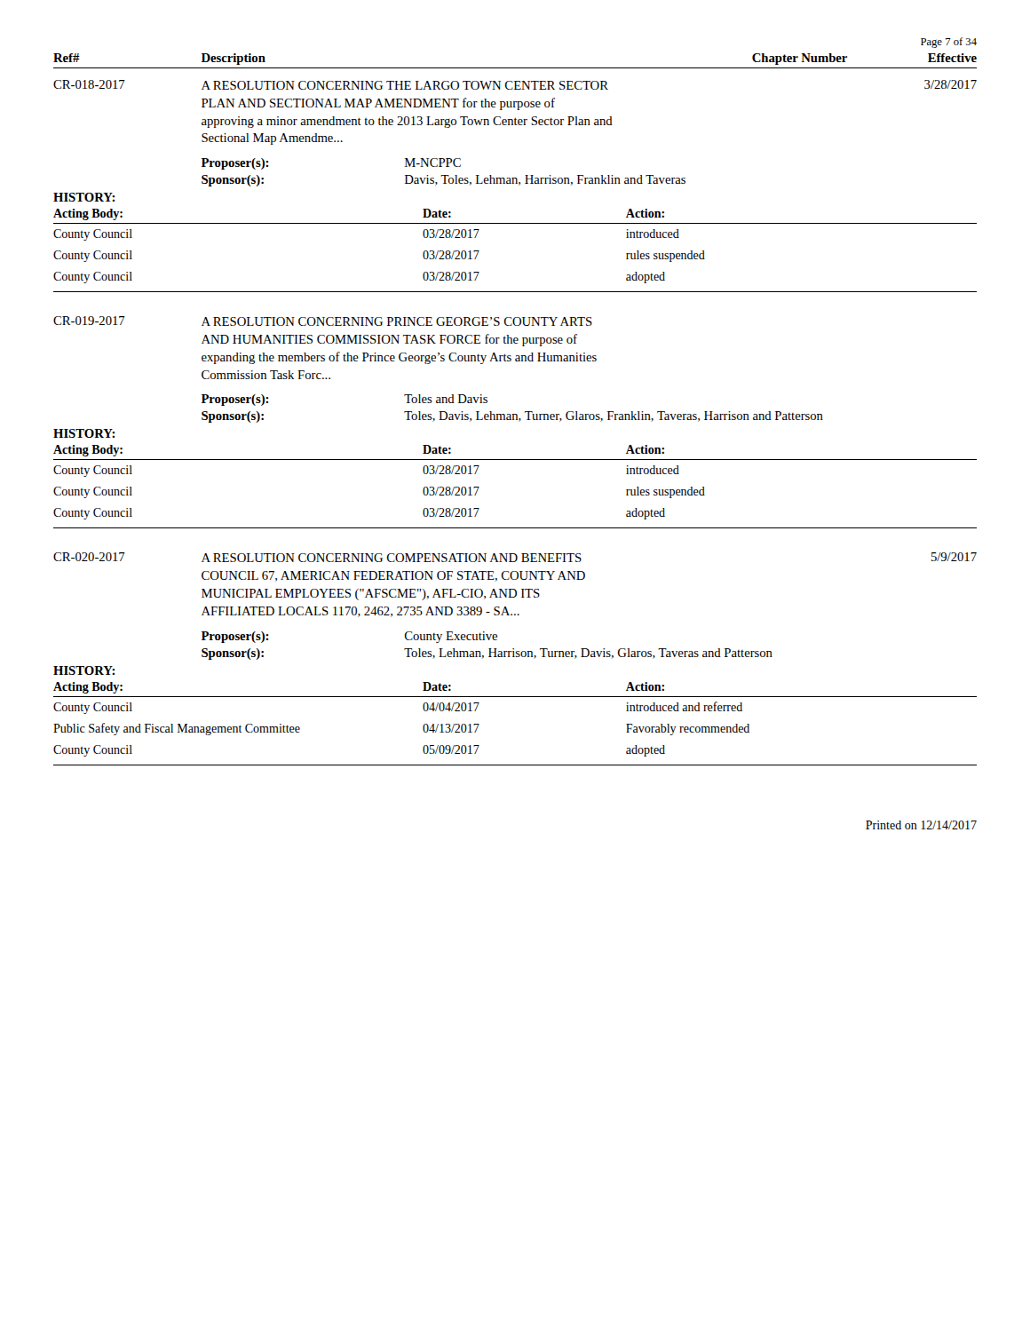Page 7 of 34
| Ref# | Description | Chapter Number | Effective |
| CR-018-2017 | A RESOLUTION CONCERNING THE LARGO TOWN CENTER SECTOR PLAN AND SECTIONAL MAP AMENDMENT for the purpose of approving a minor amendment to the 2013 Largo Town Center Sector Plan and Sectional Map Amendme... | 3/28/2017 |
| | Proposer(s): | M-NCPPC |
| | Sponsor(s): | Davis, Toles, Lehman, Harrison, Franklin and Taveras |
HISTORY:
| Acting Body: | Date: | Action: |
| --- | --- | --- |
| County Council | 03/28/2017 | introduced |
| County Council | 03/28/2017 | rules suspended |
| County Council | 03/28/2017 | adopted |
| CR-019-2017 | A RESOLUTION CONCERNING PRINCE GEORGE’S COUNTY ARTS AND HUMANITIES COMMISSION TASK FORCE for the purpose of expanding the members of the Prince George’s County Arts and Humanities Commission Task Forc... | |
| | Proposer(s): | Toles and Davis |
| | Sponsor(s): | Toles, Davis, Lehman, Turner, Glaros, Franklin, Taveras, Harrison and Patterson |
HISTORY:
| Acting Body: | Date: | Action: |
| --- | --- | --- |
| County Council | 03/28/2017 | introduced |
| County Council | 03/28/2017 | rules suspended |
| County Council | 03/28/2017 | adopted |
| CR-020-2017 | A RESOLUTION CONCERNING COMPENSATION AND BENEFITS COUNCIL 67, AMERICAN FEDERATION OF STATE, COUNTY AND MUNICIPAL EMPLOYEES ("AFSCME"), AFL-CIO, AND ITS AFFILIATED LOCALS 1170, 2462, 2735 AND 3389 - SA... | 5/9/2017 |
| | Proposer(s): | County Executive |
| | Sponsor(s): | Toles, Lehman, Harrison, Turner, Davis, Glaros, Taveras and Patterson |
HISTORY:
| Acting Body: | Date: | Action: |
| --- | --- | --- |
| County Council | 04/04/2017 | introduced and referred |
| Public Safety and Fiscal Management Committee | 04/13/2017 | Favorably recommended |
| County Council | 05/09/2017 | adopted |
Printed on 12/14/2017